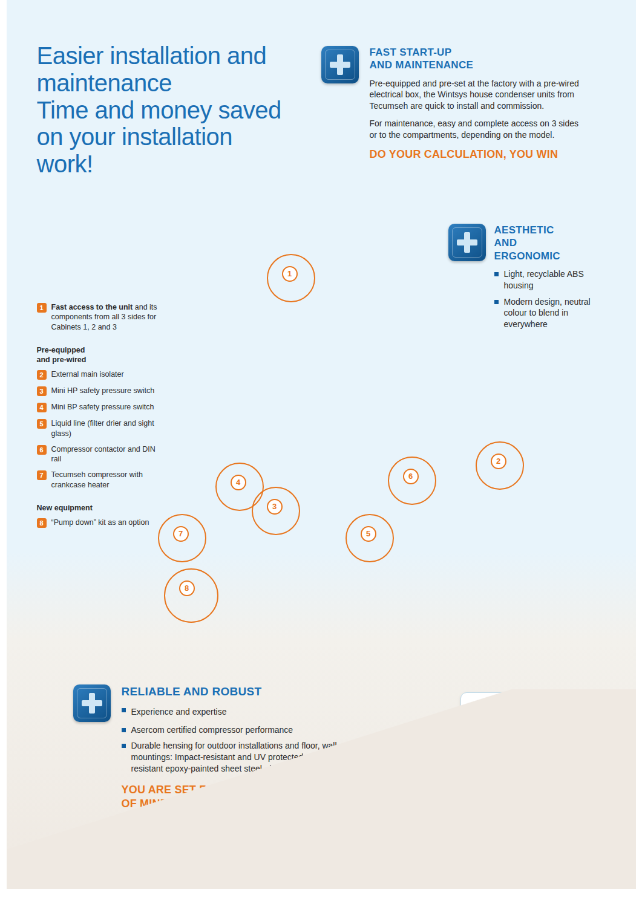Easier installation and maintenance
Time and money saved on your installation work!
Fast start-up
and maintenance
Pre-equipped and pre-set at the factory with a pre-wired electrical box, the Wintsys house condenser units from Tecumseh are quick to install and commission.
For maintenance, easy and complete access on 3 sides or to the compartments, depending on the model.
Do your calculation, you win
Aesthetic
and
ergonomic
Light, recyclable ABS housing
Modern design, neutral colour to blend in everywhere
1
Fast access to the unit and its components from all 3 sides for Cabinets 1, 2 and 3
Pre-equipped
and pre-wired
2
External main isolater
3
Mini HP safety pressure switch
4
Mini BP safety pressure switch
5
Liquid line (filter drier and sight glass)
6
Compressor contactor and DIN rail
7
Tecumseh compressor with crankcase heater
New equipment
8
“Pump down” kit as an option
1 2 3 4 5 6 7 8
Reliable and robust
Experience and expertise
Asercom certified compressor performance
Durable hensing for outdoor installations and floor, wall or roof mountings: Impact-resistant and UV protected ABS or corrosion resistant epoxy-painted sheet steel, depending on the model
You are set for years of peace
of mind!
3